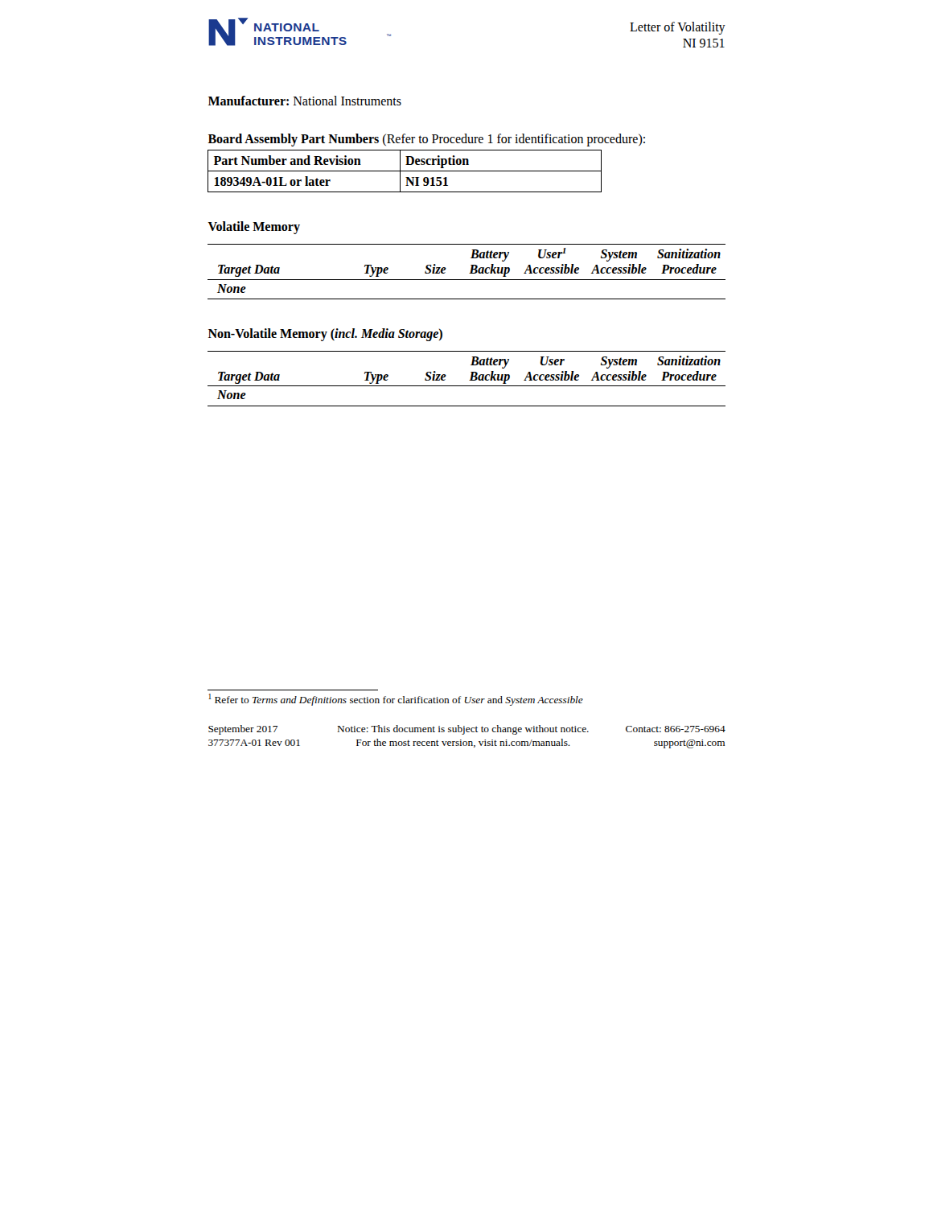NATIONAL INSTRUMENTS ™
Letter of Volatility
NI 9151
Manufacturer: National Instruments
Board Assembly Part Numbers (Refer to Procedure 1 for identification procedure):
| Part Number and Revision | Description |
| --- | --- |
| 189349A-01L or later | NI 9151 |
Volatile Memory
| | | | Battery | User 1 | System | Sanitization |
| --- | --- | --- | --- | --- | --- | --- |
| Target Data | Type | Size | Backup | Accessible | Accessible | Procedure |
| None | | | | | | |
Non-Volatile Memory (incl. Media Storage)
| | | | Battery | User | System | Sanitization |
| --- | --- | --- | --- | --- | --- | --- |
| Target Data | Type | Size | Backup | Accessible | Accessible | Procedure |
| None | | | | | | |
1 Refer to Terms and Definitions section for clarification of User and System Accessible
September 2017
377377A-01 Rev 001
Notice: This document is subject to change without notice.
For the most recent version, visit ni.com/manuals.
Contact: 866-275-6964
support@ni.com